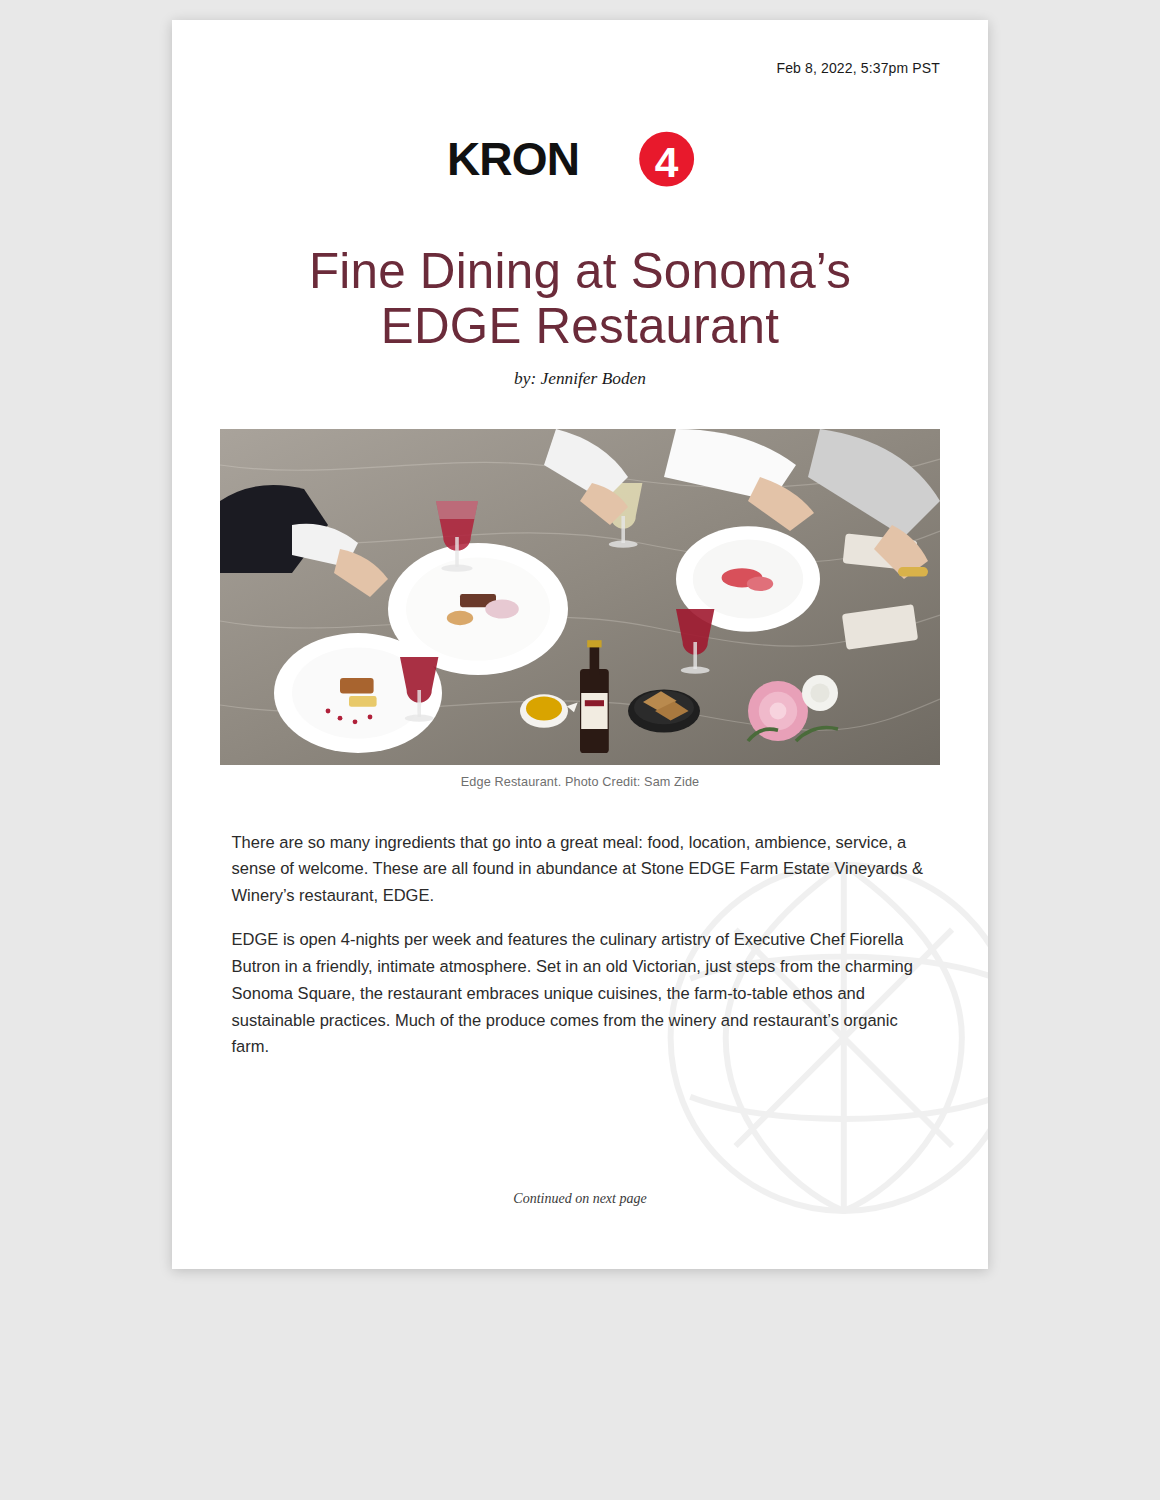Feb 8, 2022, 5:37pm PST
KRON 4
Fine Dining at Sonoma’s
EDGE Restaurant
by: Jennifer Boden
Edge Restaurant. Photo Credit: Sam Zide
There are so many ingredients that go into a great meal: food, location, ambience, service, a sense of welcome. These are all found in abundance at Stone EDGE Farm Estate Vineyards & Winery’s restaurant, EDGE.
EDGE is open 4-nights per week and features the culinary artistry of Executive Chef Fiorella Butron in a friendly, intimate atmosphere. Set in an old Victorian, just steps from the charming Sonoma Square, the restaurant embraces unique cuisines, the farm-to-table ethos and sustainable practices. Much of the produce comes from the winery and restaurant’s organic farm.
Continued on next page